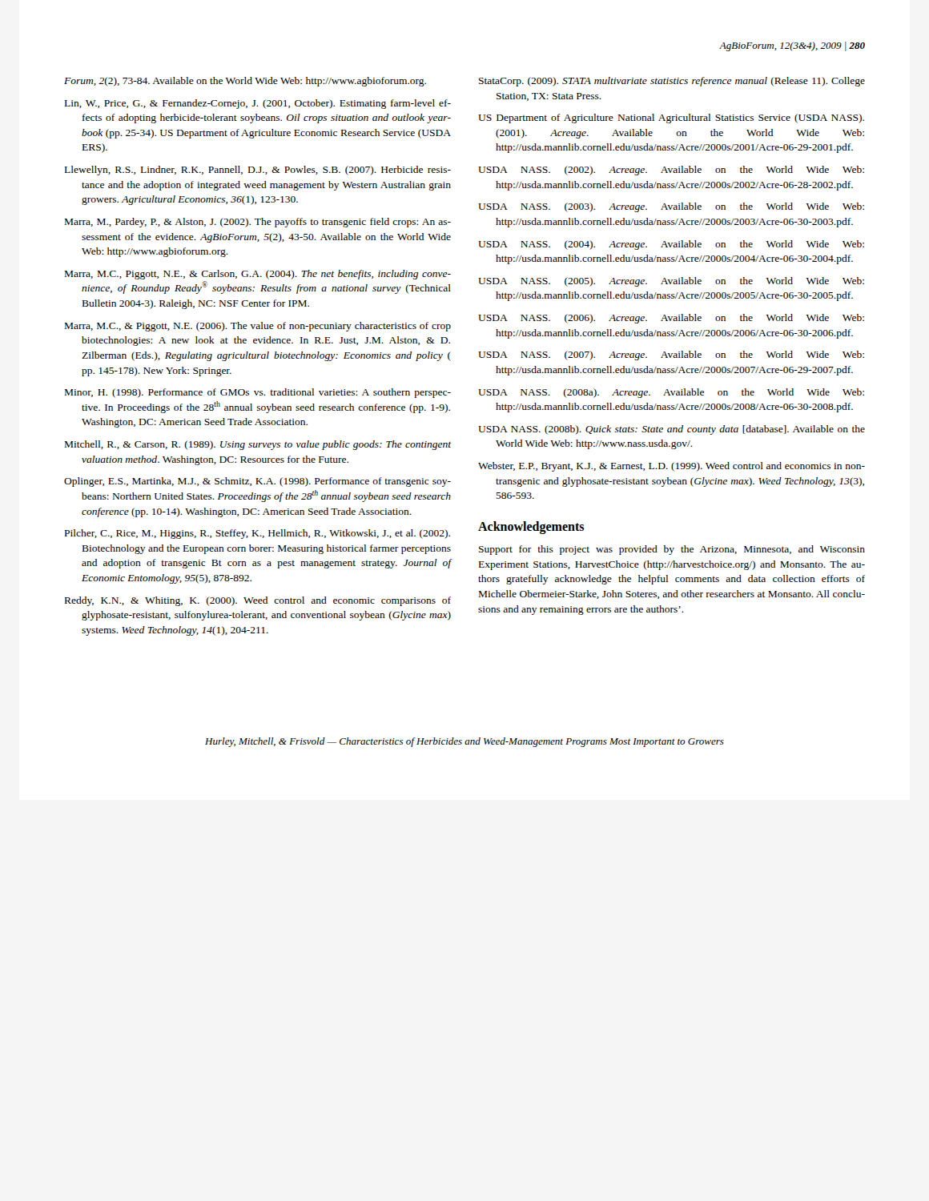AgBioForum, 12(3&4), 2009 | 280
Forum, 2(2), 73-84. Available on the World Wide Web: http://www.agbioforum.org.
Lin, W., Price, G., & Fernandez-Cornejo, J. (2001, October). Estimating farm-level effects of adopting herbicide-tolerant soybeans. Oil crops situation and outlook yearbook (pp. 25-34). US Department of Agriculture Economic Research Service (USDA ERS).
Llewellyn, R.S., Lindner, R.K., Pannell, D.J., & Powles, S.B. (2007). Herbicide resistance and the adoption of integrated weed management by Western Australian grain growers. Agricultural Economics, 36(1), 123-130.
Marra, M., Pardey, P., & Alston, J. (2002). The payoffs to transgenic field crops: An assessment of the evidence. AgBioForum, 5(2), 43-50. Available on the World Wide Web: http://www.agbioforum.org.
Marra, M.C., Piggott, N.E., & Carlson, G.A. (2004). The net benefits, including convenience, of Roundup Ready® soybeans: Results from a national survey (Technical Bulletin 2004-3). Raleigh, NC: NSF Center for IPM.
Marra, M.C., & Piggott, N.E. (2006). The value of non-pecuniary characteristics of crop biotechnologies: A new look at the evidence. In R.E. Just, J.M. Alston, & D. Zilberman (Eds.), Regulating agricultural biotechnology: Economics and policy ( pp. 145-178). New York: Springer.
Minor, H. (1998). Performance of GMOs vs. traditional varieties: A southern perspective. In Proceedings of the 28th annual soybean seed research conference (pp. 1-9). Washington, DC: American Seed Trade Association.
Mitchell, R., & Carson, R. (1989). Using surveys to value public goods: The contingent valuation method. Washington, DC: Resources for the Future.
Oplinger, E.S., Martinka, M.J., & Schmitz, K.A. (1998). Performance of transgenic soybeans: Northern United States. Proceedings of the 28th annual soybean seed research conference (pp. 10-14). Washington, DC: American Seed Trade Association.
Pilcher, C., Rice, M., Higgins, R., Steffey, K., Hellmich, R., Witkowski, J., et al. (2002). Biotechnology and the European corn borer: Measuring historical farmer perceptions and adoption of transgenic Bt corn as a pest management strategy. Journal of Economic Entomology, 95(5), 878-892.
Reddy, K.N., & Whiting, K. (2000). Weed control and economic comparisons of glyphosate-resistant, sulfonylurea-tolerant, and conventional soybean (Glycine max) systems. Weed Technology, 14(1), 204-211.
StataCorp. (2009). STATA multivariate statistics reference manual (Release 11). College Station, TX: Stata Press.
US Department of Agriculture National Agricultural Statistics Service (USDA NASS). (2001). Acreage. Available on the World Wide Web: http://usda.mannlib.cornell.edu/usda/nass/Acre//2000s/2001/Acre-06-29-2001.pdf.
USDA NASS. (2002). Acreage. Available on the World Wide Web: http://usda.mannlib.cornell.edu/usda/nass/Acre//2000s/2002/Acre-06-28-2002.pdf.
USDA NASS. (2003). Acreage. Available on the World Wide Web: http://usda.mannlib.cornell.edu/usda/nass/Acre//2000s/2003/Acre-06-30-2003.pdf.
USDA NASS. (2004). Acreage. Available on the World Wide Web: http://usda.mannlib.cornell.edu/usda/nass/Acre//2000s/2004/Acre-06-30-2004.pdf.
USDA NASS. (2005). Acreage. Available on the World Wide Web: http://usda.mannlib.cornell.edu/usda/nass/Acre//2000s/2005/Acre-06-30-2005.pdf.
USDA NASS. (2006). Acreage. Available on the World Wide Web: http://usda.mannlib.cornell.edu/usda/nass/Acre//2000s/2006/Acre-06-30-2006.pdf.
USDA NASS. (2007). Acreage. Available on the World Wide Web: http://usda.mannlib.cornell.edu/usda/nass/Acre//2000s/2007/Acre-06-29-2007.pdf.
USDA NASS. (2008a). Acreage. Available on the World Wide Web: http://usda.mannlib.cornell.edu/usda/nass/Acre//2000s/2008/Acre-06-30-2008.pdf.
USDA NASS. (2008b). Quick stats: State and county data [database]. Available on the World Wide Web: http://www.nass.usda.gov/.
Webster, E.P., Bryant, K.J., & Earnest, L.D. (1999). Weed control and economics in nontransgenic and glyphosate-resistant soybean (Glycine max). Weed Technology, 13(3), 586-593.
Acknowledgements
Support for this project was provided by the Arizona, Minnesota, and Wisconsin Experiment Stations, HarvestChoice (http://harvestchoice.org/) and Monsanto. The authors gratefully acknowledge the helpful comments and data collection efforts of Michelle Obermeier-Starke, John Soteres, and other researchers at Monsanto. All conclusions and any remaining errors are the authors’.
Hurley, Mitchell, & Frisvold — Characteristics of Herbicides and Weed-Management Programs Most Important to Growers